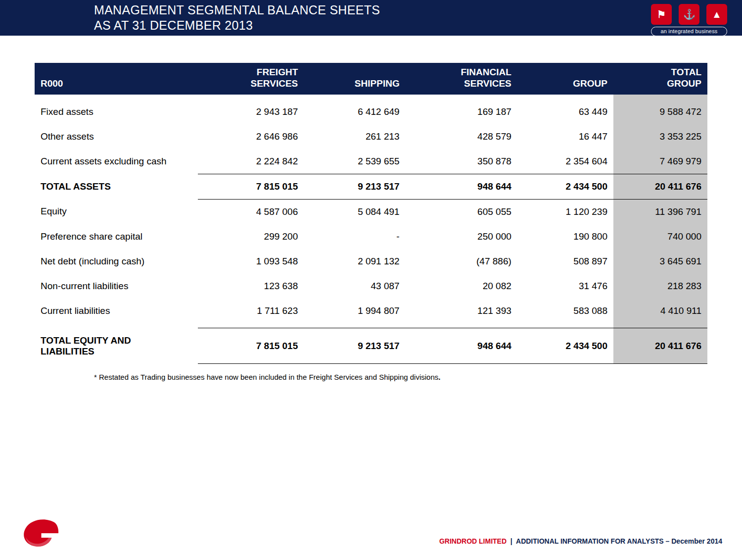MANAGEMENT SEGMENTAL BALANCE SHEETS
AS AT 31 DECEMBER 2013
⚑
⚓
▲
an integrated business
| R000 | FREIGHT SERVICES | SHIPPING | FINANCIAL SERVICES | GROUP | TOTAL GROUP |
| --- | --- | --- | --- | --- | --- |
| Fixed assets | 2 943 187 | 6 412 649 | 169 187 | 63 449 | 9 588 472 |
| Other assets | 2 646 986 | 261 213 | 428 579 | 16 447 | 3 353 225 |
| Current assets excluding cash | 2 224 842 | 2 539 655 | 350 878 | 2 354 604 | 7 469 979 |
| TOTAL ASSETS | 7 815 015 | 9 213 517 | 948 644 | 2 434 500 | 20 411 676 |
| Equity | 4 587 006 | 5 084 491 | 605 055 | 1 120 239 | 11 396 791 |
| Preference share capital | 299 200 | - | 250 000 | 190 800 | 740 000 |
| Net debt (including cash) | 1 093 548 | 2 091 132 | (47 886) | 508 897 | 3 645 691 |
| Non-current liabilities | 123 638 | 43 087 | 20 082 | 31 476 | 218 283 |
| Current liabilities | 1 711 623 | 1 994 807 | 121 393 | 583 088 | 4 410 911 |
| TOTAL EQUITY AND LIABILITIES | 7 815 015 | 9 213 517 | 948 644 | 2 434 500 | 20 411 676 |
* Restated as Trading businesses have now been included in the Freight Services and Shipping divisions.
GRINDROD LIMITED | ADDITIONAL INFORMATION FOR ANALYSTS – December 2014